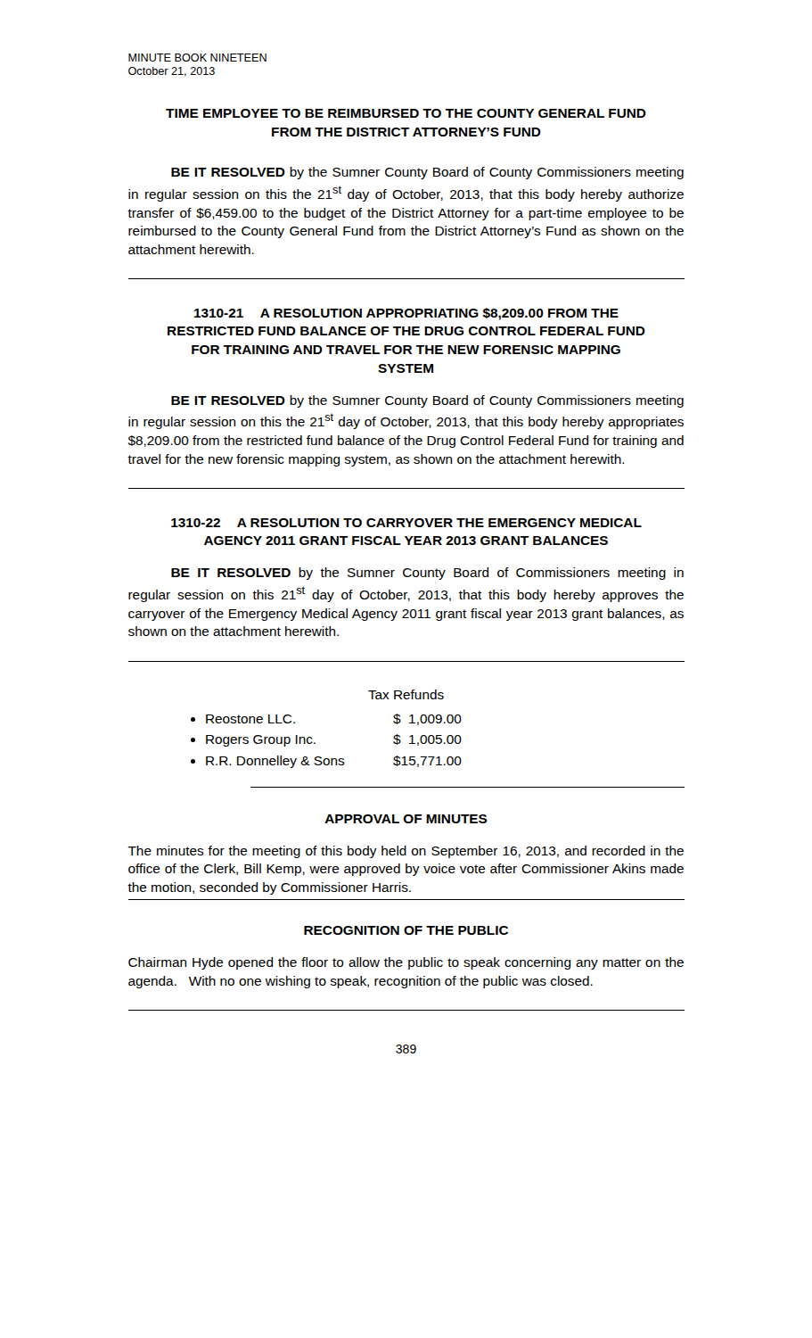MINUTE BOOK NINETEEN
October 21, 2013
TIME EMPLOYEE TO BE REIMBURSED TO THE COUNTY GENERAL FUND
FROM THE DISTRICT ATTORNEY’S FUND
BE IT RESOLVED by the Sumner County Board of County Commissioners meeting in regular session on this the 21st day of October, 2013, that this body hereby authorize transfer of $6,459.00 to the budget of the District Attorney for a part-time employee to be reimbursed to the County General Fund from the District Attorney’s Fund as shown on the attachment herewith.
1310-21 A RESOLUTION APPROPRIATING $8,209.00 FROM THE
RESTRICTED FUND BALANCE OF THE DRUG CONTROL FEDERAL FUND
FOR TRAINING AND TRAVEL FOR THE NEW FORENSIC MAPPING
SYSTEM
BE IT RESOLVED by the Sumner County Board of County Commissioners meeting in regular session on this the 21st day of October, 2013, that this body hereby appropriates $8,209.00 from the restricted fund balance of the Drug Control Federal Fund for training and travel for the new forensic mapping system, as shown on the attachment herewith.
1310-22 A RESOLUTION TO CARRYOVER THE EMERGENCY MEDICAL
AGENCY 2011 GRANT FISCAL YEAR 2013 GRANT BALANCES
BE IT RESOLVED by the Sumner County Board of Commissioners meeting in regular session on this 21st day of October, 2013, that this body hereby approves the carryover of the Emergency Medical Agency 2011 grant fiscal year 2013 grant balances, as shown on the attachment herewith.
Tax Refunds
Reostone LLC.$ 1,009.00
Rogers Group Inc.$ 1,005.00
R.R. Donnelley & Sons$15,771.00
APPROVAL OF MINUTES
The minutes for the meeting of this body held on September 16, 2013, and recorded in the office of the Clerk, Bill Kemp, were approved by voice vote after Commissioner Akins made the motion, seconded by Commissioner Harris.
RECOGNITION OF THE PUBLIC
Chairman Hyde opened the floor to allow the public to speak concerning any matter on the agenda. With no one wishing to speak, recognition of the public was closed.
389